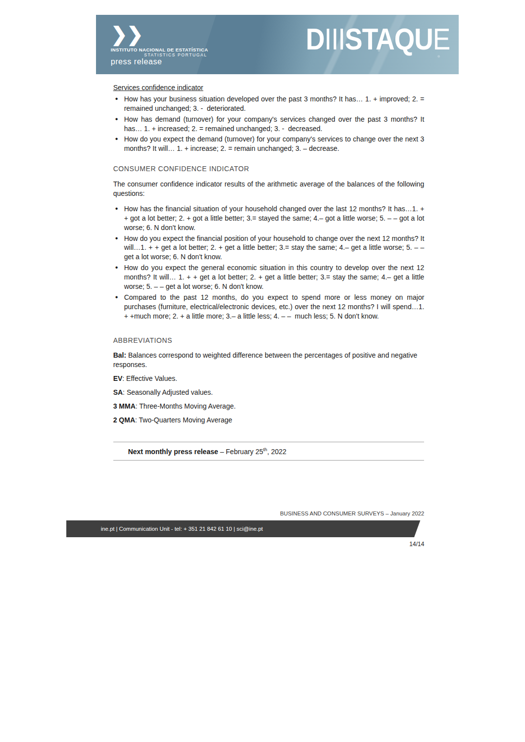❯❯ Instituto Nacional de Estatística Statistics Portugal
press release
DIIISTAQUE
Services confidence indicator
How has your business situation developed over the past 3 months? It has… 1. + improved; 2. = remained unchanged; 3. - deteriorated.
How has demand (turnover) for your company's services changed over the past 3 months? It has… 1. + increased; 2. = remained unchanged; 3. - decreased.
How do you expect the demand (turnover) for your company's services to change over the next 3 months? It will… 1. + increase; 2. = remain unchanged; 3. – decrease.
Consumer confidence indicator
The consumer confidence indicator results of the arithmetic average of the balances of the following questions:
How has the financial situation of your household changed over the last 12 months? It has…1. + + got a lot better; 2. + got a little better; 3.= stayed the same; 4.– got a little worse; 5. – – got a lot worse; 6. N don't know.
How do you expect the financial position of your household to change over the next 12 months? It will…1. + + get a lot better; 2. + get a little better; 3.= stay the same; 4.– get a little worse; 5. – – get a lot worse; 6. N don't know.
How do you expect the general economic situation in this country to develop over the next 12 months? It will… 1. + + get a lot better; 2. + get a little better; 3.= stay the same; 4.– get a little worse; 5. – – get a lot worse; 6. N don't know.
Compared to the past 12 months, do you expect to spend more or less money on major purchases (furniture, electrical/electronic devices, etc.) over the next 12 months? I will spend…1. + +much more; 2. + a little more; 3.– a little less; 4. – – much less; 5. N don't know.
Abbreviations
Bal: Balances correspond to weighted difference between the percentages of positive and negative responses.
EV: Effective Values.
SA: Seasonally Adjusted values.
3 MMA: Three-Months Moving Average.
2 QMA: Two-Quarters Moving Average
Next monthly press release – February 25th, 2022
BUSINESS AND CONSUMER SURVEYS – January 2022
ine.pt | Communication Unit - tel: + 351 21 842 61 10 | sci@ine.pt
14/14